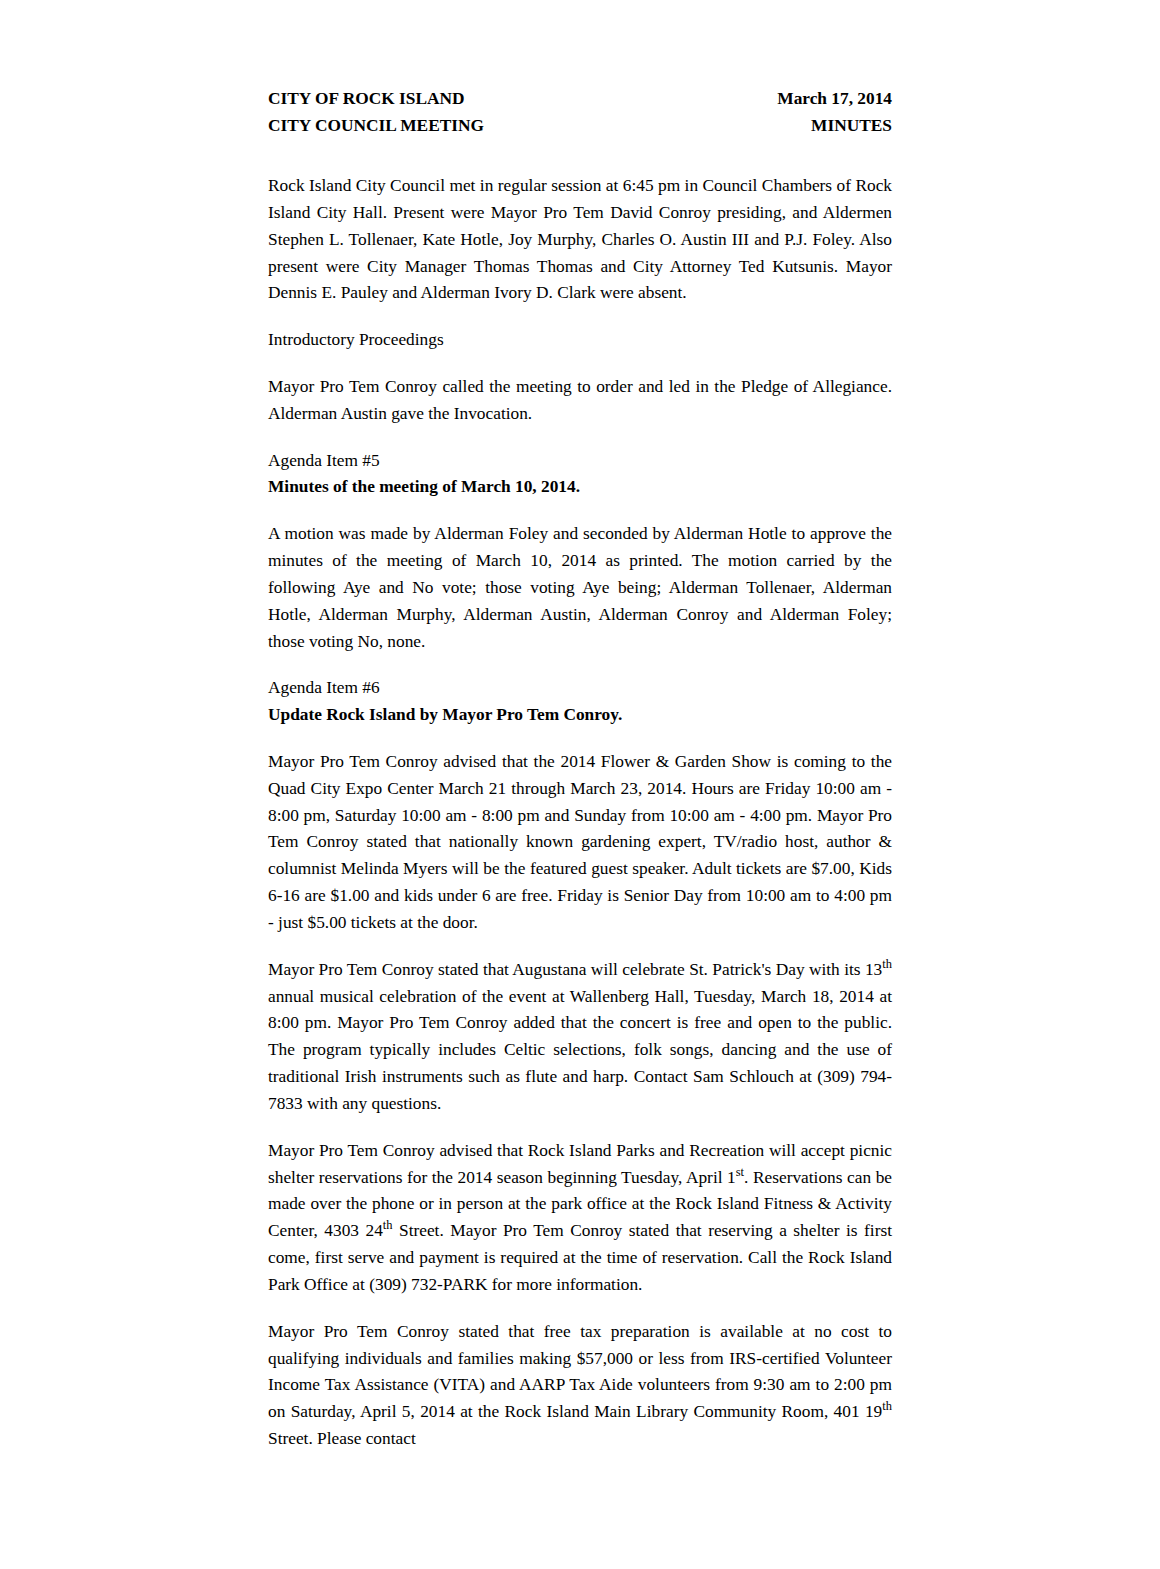CITY OF ROCK ISLAND
CITY COUNCIL MEETING
March 17, 2014
MINUTES
Rock Island City Council met in regular session at 6:45 pm in Council Chambers of Rock Island City Hall. Present were Mayor Pro Tem David Conroy presiding, and Aldermen Stephen L. Tollenaer, Kate Hotle, Joy Murphy, Charles O. Austin III and P.J. Foley. Also present were City Manager Thomas Thomas and City Attorney Ted Kutsunis. Mayor Dennis E. Pauley and Alderman Ivory D. Clark were absent.
Introductory Proceedings
Mayor Pro Tem Conroy called the meeting to order and led in the Pledge of Allegiance. Alderman Austin gave the Invocation.
Agenda Item #5
Minutes of the meeting of March 10, 2014.
A motion was made by Alderman Foley and seconded by Alderman Hotle to approve the minutes of the meeting of March 10, 2014 as printed. The motion carried by the following Aye and No vote; those voting Aye being; Alderman Tollenaer, Alderman Hotle, Alderman Murphy, Alderman Austin, Alderman Conroy and Alderman Foley; those voting No, none.
Agenda Item #6
Update Rock Island by Mayor Pro Tem Conroy.
Mayor Pro Tem Conroy advised that the 2014 Flower & Garden Show is coming to the Quad City Expo Center March 21 through March 23, 2014. Hours are Friday 10:00 am - 8:00 pm, Saturday 10:00 am - 8:00 pm and Sunday from 10:00 am - 4:00 pm. Mayor Pro Tem Conroy stated that nationally known gardening expert, TV/radio host, author & columnist Melinda Myers will be the featured guest speaker. Adult tickets are $7.00, Kids 6-16 are $1.00 and kids under 6 are free. Friday is Senior Day from 10:00 am to 4:00 pm - just $5.00 tickets at the door.
Mayor Pro Tem Conroy stated that Augustana will celebrate St. Patrick's Day with its 13th annual musical celebration of the event at Wallenberg Hall, Tuesday, March 18, 2014 at 8:00 pm. Mayor Pro Tem Conroy added that the concert is free and open to the public. The program typically includes Celtic selections, folk songs, dancing and the use of traditional Irish instruments such as flute and harp. Contact Sam Schlouch at (309) 794-7833 with any questions.
Mayor Pro Tem Conroy advised that Rock Island Parks and Recreation will accept picnic shelter reservations for the 2014 season beginning Tuesday, April 1st. Reservations can be made over the phone or in person at the park office at the Rock Island Fitness & Activity Center, 4303 24th Street. Mayor Pro Tem Conroy stated that reserving a shelter is first come, first serve and payment is required at the time of reservation. Call the Rock Island Park Office at (309) 732-PARK for more information.
Mayor Pro Tem Conroy stated that free tax preparation is available at no cost to qualifying individuals and families making $57,000 or less from IRS-certified Volunteer Income Tax Assistance (VITA) and AARP Tax Aide volunteers from 9:30 am to 2:00 pm on Saturday, April 5, 2014 at the Rock Island Main Library Community Room, 401 19th Street. Please contact